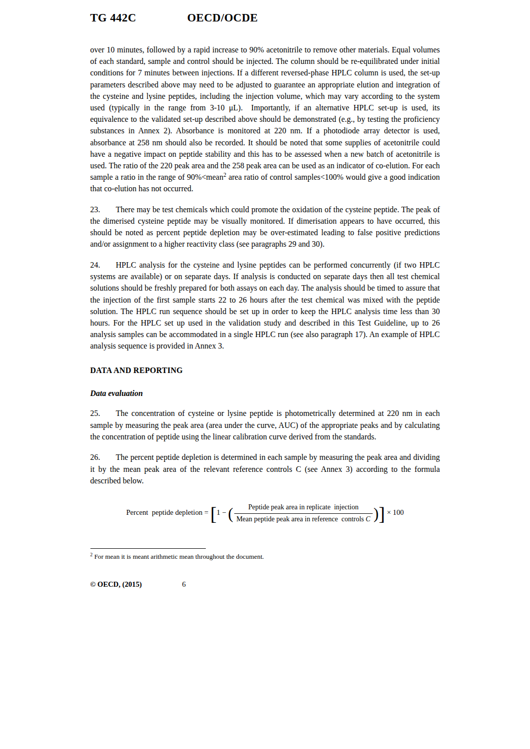TG 442C OECD/OCDE
over 10 minutes, followed by a rapid increase to 90% acetonitrile to remove other materials. Equal volumes of each standard, sample and control should be injected. The column should be re-equilibrated under initial conditions for 7 minutes between injections. If a different reversed-phase HPLC column is used, the set-up parameters described above may need to be adjusted to guarantee an appropriate elution and integration of the cysteine and lysine peptides, including the injection volume, which may vary according to the system used (typically in the range from 3-10 μL). Importantly, if an alternative HPLC set-up is used, its equivalence to the validated set-up described above should be demonstrated (e.g., by testing the proficiency substances in Annex 2). Absorbance is monitored at 220 nm. If a photodiode array detector is used, absorbance at 258 nm should also be recorded. It should be noted that some supplies of acetonitrile could have a negative impact on peptide stability and this has to be assessed when a new batch of acetonitrile is used. The ratio of the 220 peak area and the 258 peak area can be used as an indicator of co-elution. For each sample a ratio in the range of 90%<mean2 area ratio of control samples<100% would give a good indication that co-elution has not occurred.
23. There may be test chemicals which could promote the oxidation of the cysteine peptide. The peak of the dimerised cysteine peptide may be visually monitored. If dimerisation appears to have occurred, this should be noted as percent peptide depletion may be over-estimated leading to false positive predictions and/or assignment to a higher reactivity class (see paragraphs 29 and 30).
24. HPLC analysis for the cysteine and lysine peptides can be performed concurrently (if two HPLC systems are available) or on separate days. If analysis is conducted on separate days then all test chemical solutions should be freshly prepared for both assays on each day. The analysis should be timed to assure that the injection of the first sample starts 22 to 26 hours after the test chemical was mixed with the peptide solution. The HPLC run sequence should be set up in order to keep the HPLC analysis time less than 30 hours. For the HPLC set up used in the validation study and described in this Test Guideline, up to 26 analysis samples can be accommodated in a single HPLC run (see also paragraph 17). An example of HPLC analysis sequence is provided in Annex 3.
DATA AND REPORTING
Data evaluation
25. The concentration of cysteine or lysine peptide is photometrically determined at 220 nm in each sample by measuring the peak area (area under the curve, AUC) of the appropriate peaks and by calculating the concentration of peptide using the linear calibration curve derived from the standards.
26. The percent peptide depletion is determined in each sample by measuring the peak area and dividing it by the mean peak area of the relevant reference controls C (see Annex 3) according to the formula described below.
Percent peptide depletion = [1 − (Peptide peak area in replicate injection Mean peptide peak area in reference controls C)] × 100
2 For mean it is meant arithmetic mean throughout the document.
© OECD, (2015) 6